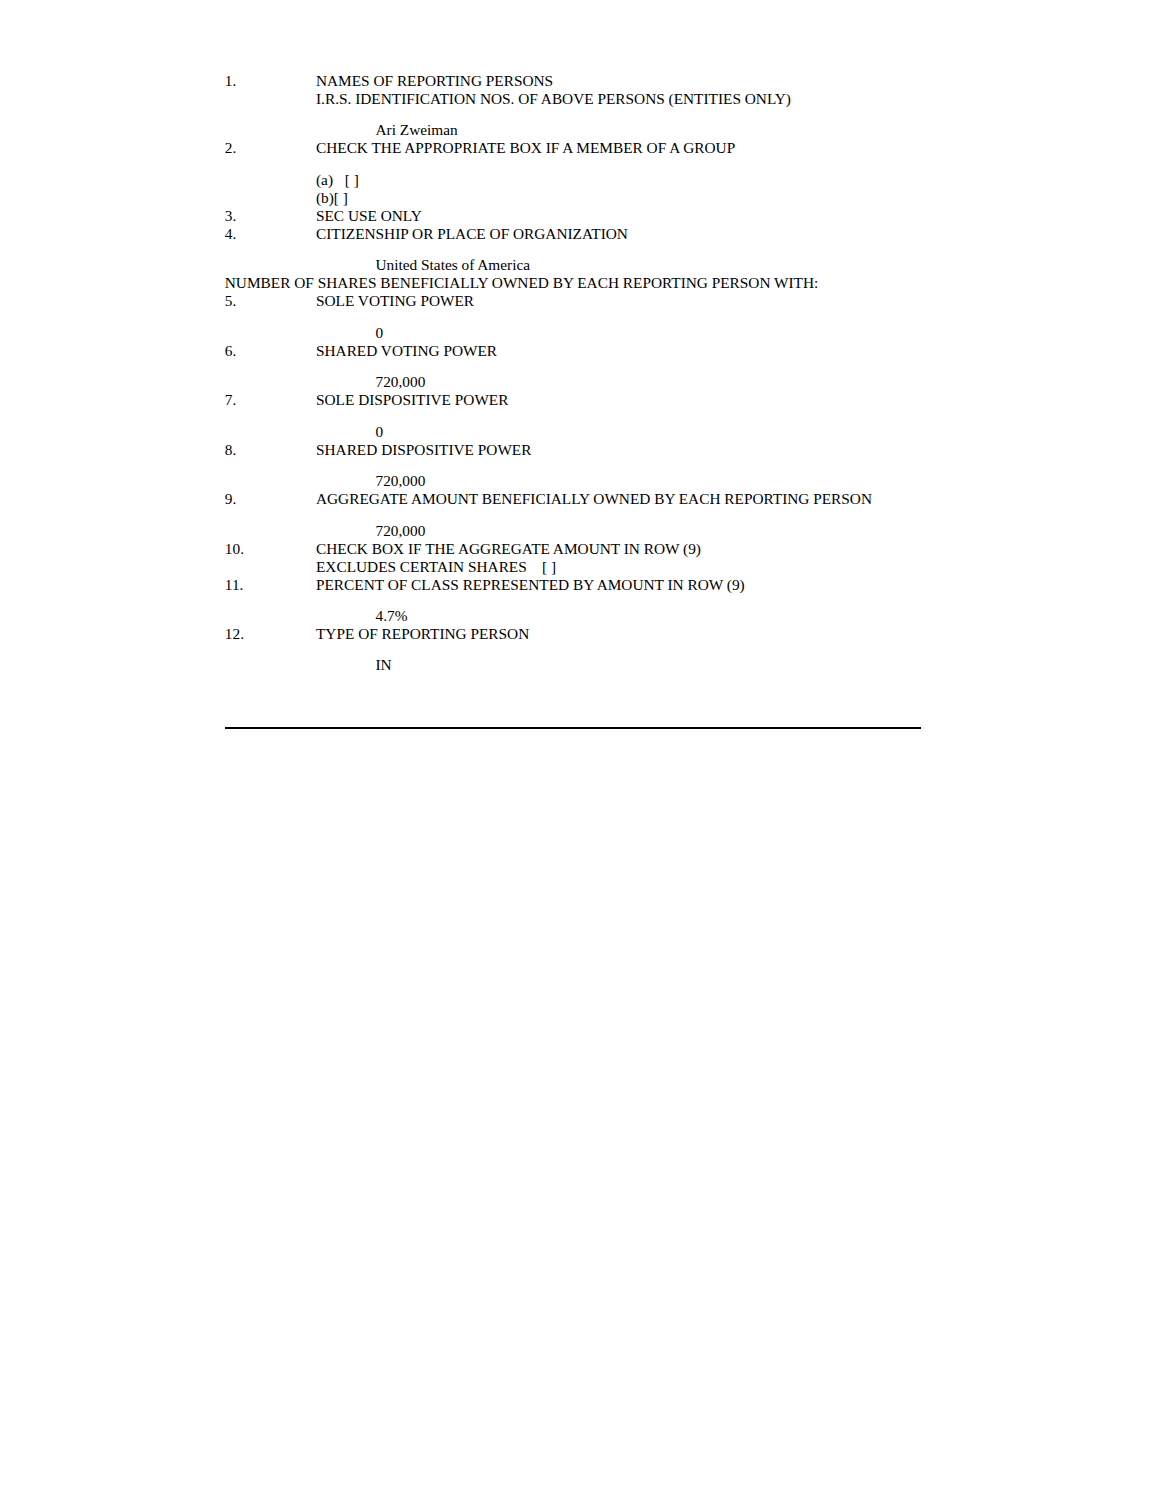| 1. | NAMES OF REPORTING PERSONS I.R.S. IDENTIFICATION NOS. OF ABOVE PERSONS (ENTITIES ONLY) Ari Zweiman |
| 2. | CHECK THE APPROPRIATE BOX IF A MEMBER OF A GROUP (a) [ ] (b) [ ] |
| 3. | SEC USE ONLY |
| 4. | CITIZENSHIP OR PLACE OF ORGANIZATION United States of America |
| NUMBER OF SHARES BENEFICIALLY OWNED BY EACH REPORTING PERSON WITH: |
| 5. | SOLE VOTING POWER 0 |
| 6. | SHARED VOTING POWER 720,000 |
| 7. | SOLE DISPOSITIVE POWER 0 |
| 8. | SHARED DISPOSITIVE POWER 720,000 |
| 9. | AGGREGATE AMOUNT BENEFICIALLY OWNED BY EACH REPORTING PERSON 720,000 |
| 10. | CHECK BOX IF THE AGGREGATE AMOUNT IN ROW (9) EXCLUDES CERTAIN SHARES [ ] |
| 11. | PERCENT OF CLASS REPRESENTED BY AMOUNT IN ROW (9) 4.7% |
| 12. | TYPE OF REPORTING PERSON IN |